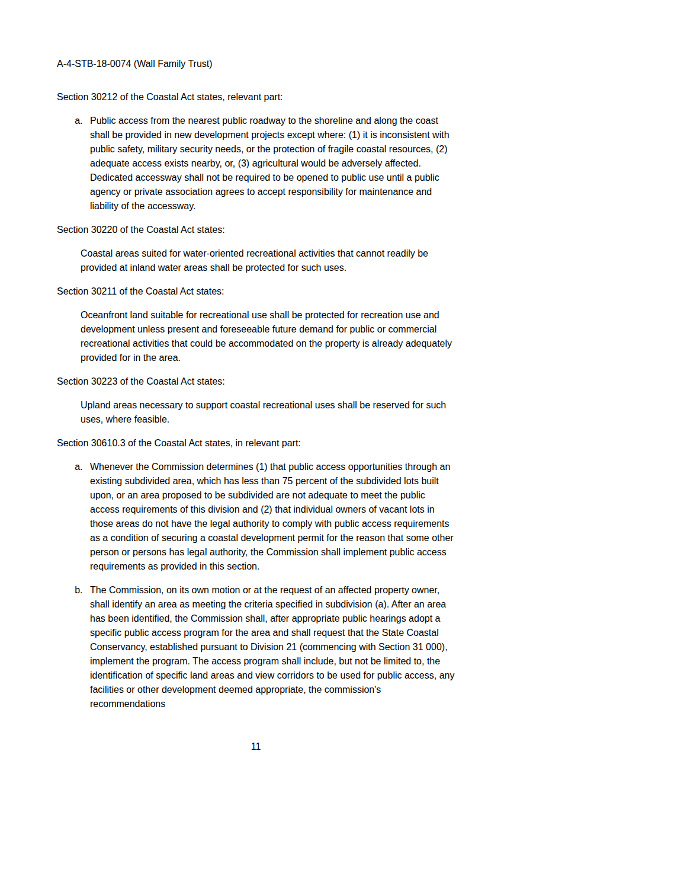A-4-STB-18-0074 (Wall Family Trust)
Section 30212 of the Coastal Act states, relevant part:
Public access from the nearest public roadway to the shoreline and along the coast shall be provided in new development projects except where: (1) it is inconsistent with public safety, military security needs, or the protection of fragile coastal resources, (2) adequate access exists nearby, or, (3) agricultural would be adversely affected. Dedicated accessway shall not be required to be opened to public use until a public agency or private association agrees to accept responsibility for maintenance and liability of the accessway.
Section 30220 of the Coastal Act states:
Coastal areas suited for water-oriented recreational activities that cannot readily be provided at inland water areas shall be protected for such uses.
Section 30211 of the Coastal Act states:
Oceanfront land suitable for recreational use shall be protected for recreation use and development unless present and foreseeable future demand for public or commercial recreational activities that could be accommodated on the property is already adequately provided for in the area.
Section 30223 of the Coastal Act states:
Upland areas necessary to support coastal recreational uses shall be reserved for such uses, where feasible.
Section 30610.3 of the Coastal Act states, in relevant part:
Whenever the Commission determines (1) that public access opportunities through an existing subdivided area, which has less than 75 percent of the subdivided lots built upon, or an area proposed to be subdivided are not adequate to meet the public access requirements of this division and (2) that individual owners of vacant lots in those areas do not have the legal authority to comply with public access requirements as a condition of securing a coastal development permit for the reason that some other person or persons has legal authority, the Commission shall implement public access requirements as provided in this section.
The Commission, on its own motion or at the request of an affected property owner, shall identify an area as meeting the criteria specified in subdivision (a). After an area has been identified, the Commission shall, after appropriate public hearings adopt a specific public access program for the area and shall request that the State Coastal Conservancy, established pursuant to Division 21 (commencing with Section 31 000), implement the program. The access program shall include, but not be limited to, the identification of specific land areas and view corridors to be used for public access, any facilities or other development deemed appropriate, the commission's recommendations
11